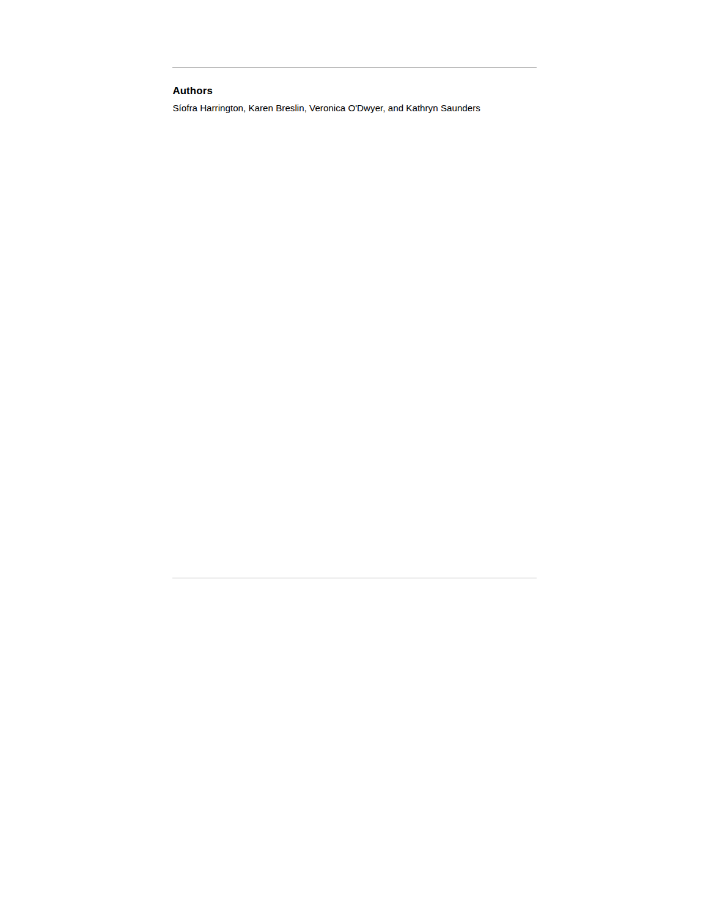Authors
Síofra Harrington, Karen Breslin, Veronica O'Dwyer, and Kathryn Saunders